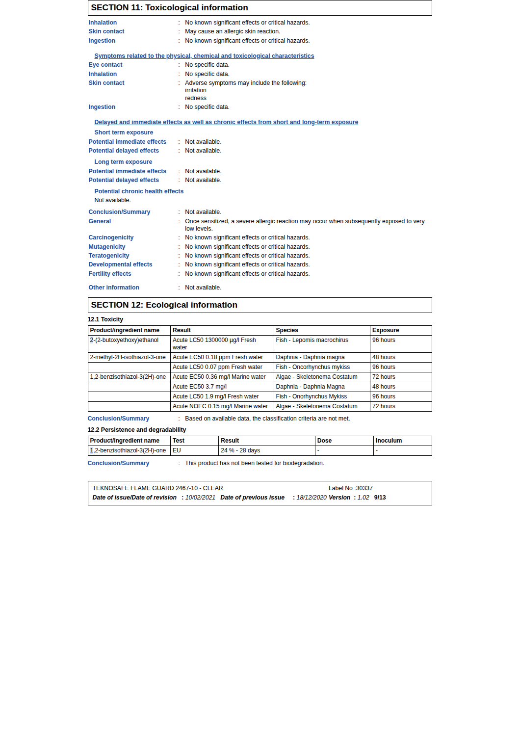SECTION 11: Toxicological information
| Inhalation | : | No known significant effects or critical hazards. |
| Skin contact | : | May cause an allergic skin reaction. |
| Ingestion | : | No known significant effects or critical hazards. |
Symptoms related to the physical, chemical and toxicological characteristics
| Eye contact | : | No specific data. |
| Inhalation | : | No specific data. |
| Skin contact | : | Adverse symptoms may include the following: irritation redness |
| Ingestion | : | No specific data. |
Delayed and immediate effects as well as chronic effects from short and long-term exposure
Short term exposure
| Potential immediate effects | : | Not available. |
| Potential delayed effects | : | Not available. |
Long term exposure
| Potential immediate effects | : | Not available. |
| Potential delayed effects | : | Not available. |
Potential chronic health effects
Not available.
| Conclusion/Summary | : | Not available. |
| General | : | Once sensitized, a severe allergic reaction may occur when subsequently exposed to very low levels. |
| Carcinogenicity | : | No known significant effects or critical hazards. |
| Mutagenicity | : | No known significant effects or critical hazards. |
| Teratogenicity | : | No known significant effects or critical hazards. |
| Developmental effects | : | No known significant effects or critical hazards. |
| Fertility effects | : | No known significant effects or critical hazards. |
| Other information | : | Not available. |
SECTION 12: Ecological information
12.1 Toxicity
| Product/ingredient name | Result | Species | Exposure |
| --- | --- | --- | --- |
| 2 -(2-butoxyethoxy)ethanol | Acute LC50 1300000 µg/l Fresh water | Fish - Lepomis macrochirus | 96 hours |
| 2-methyl-2H-isothiazol-3-one | Acute EC50 0.18 ppm Fresh water | Daphnia - Daphnia magna | 48 hours |
| | Acute LC50 0.07 ppm Fresh water | Fish - Oncorhynchus mykiss | 96 hours |
| 1,2-benzisothiazol-3(2H)-one | Acute EC50 0.36 mg/l Marine water | Algae - Skeletonema Costatum | 72 hours |
| | Acute EC50 3.7 mg/l | Daphnia - Daphnia Magna | 48 hours |
| | Acute LC50 1.9 mg/l Fresh water | Fish - Onorhynchus Mykiss | 96 hours |
| | Acute NOEC 0.15 mg/l Marine water | Algae - Skeletonema Costatum | 72 hours |
| Conclusion/Summary | : | Based on available data, the classification criteria are not met. |
12.2 Persistence and degradability
| Product/ingredient name | Test | Result | Dose | Inoculum |
| --- | --- | --- | --- | --- |
| 1 ,2-benzisothiazol-3(2H)-one | EU | 24 % - 28 days | - | - |
| Conclusion/Summary | : | This product has not been tested for biodegradation. |
| TEKNOSAFE FLAME GUARD 2467-10 - CLEAR | Label No :30337 |
| Date of issue/Date of revision : 10/02/2021 Date of previous issue : 18/12/2020 | Version : 1.02 9/13 |